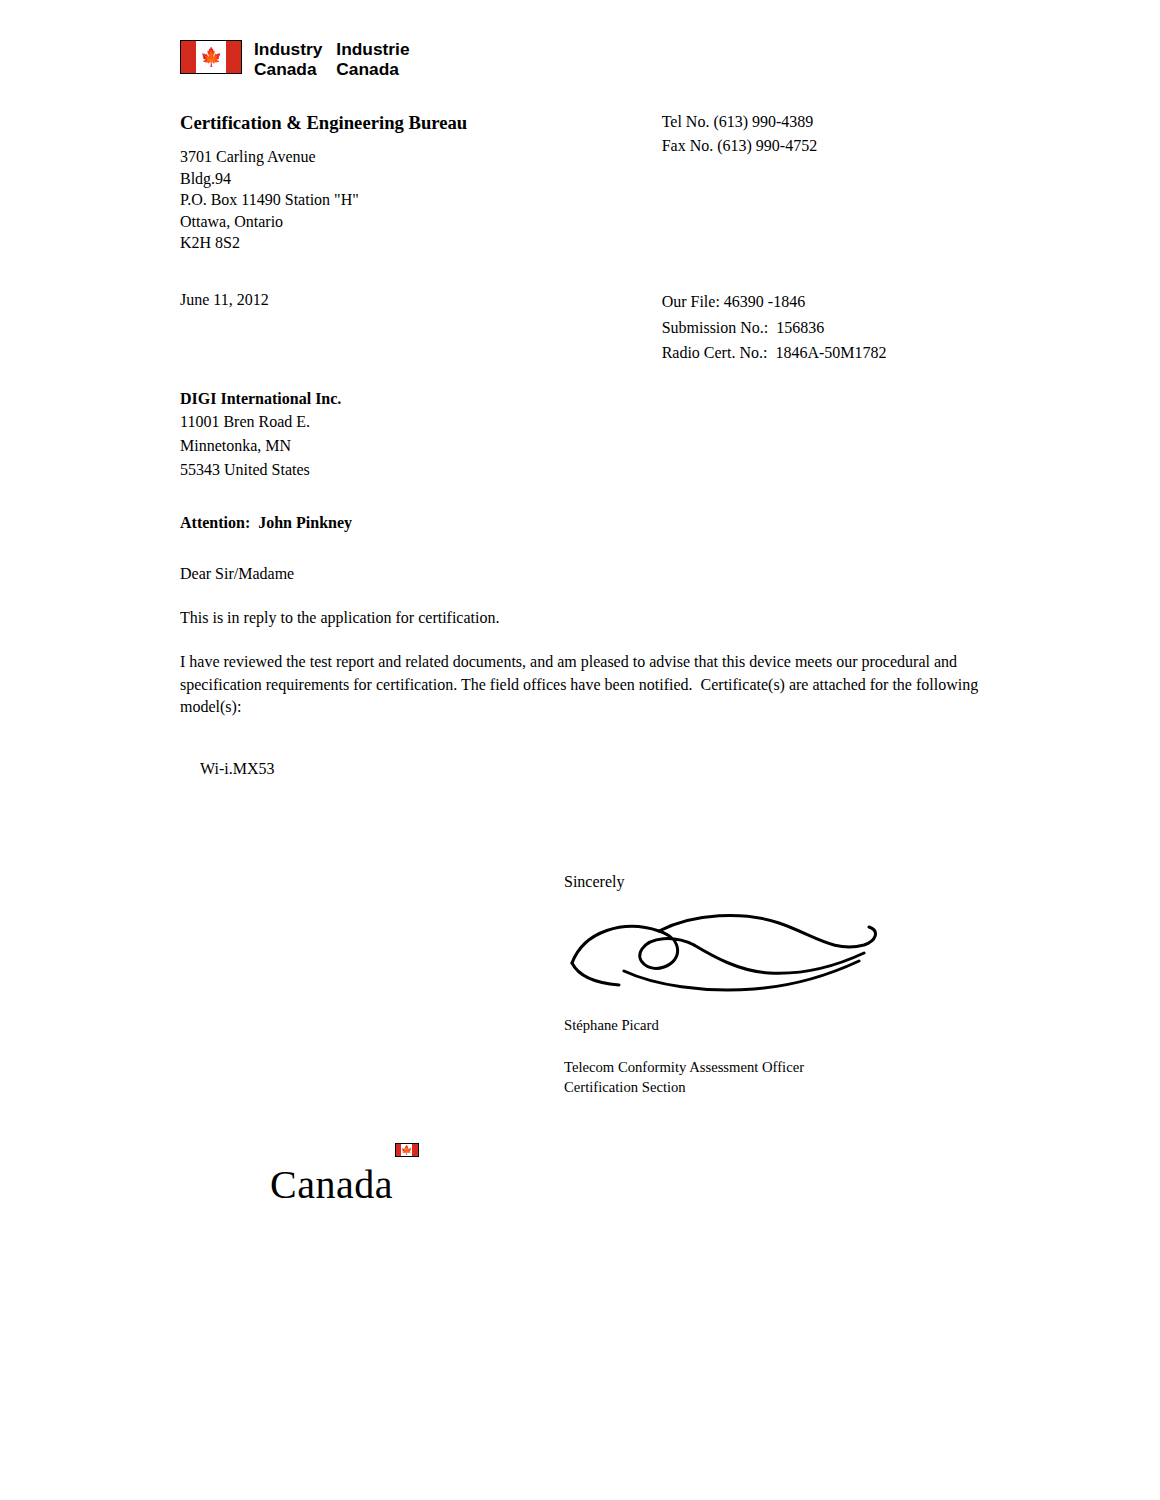🍁
| Industry | Industrie |
| Canada | Canada |
Certification & Engineering Bureau
3701 Carling Avenue
Bldg.94
P.O. Box 11490 Station "H"
Ottawa, Ontario
K2H 8S2
Tel No. (613) 990-4389
Fax No. (613) 990-4752
June 11, 2012
Our File: 46390 -1846
Submission No.: 156836
Radio Cert. No.: 1846A-50M1782
DIGI International Inc.
11001 Bren Road E.
Minnetonka, MN
55343 United States
Attention: John Pinkney
Dear Sir/Madame
This is in reply to the application for certification.
I have reviewed the test report and related documents, and am pleased to advise that this device meets our procedural and specification requirements for certification. The field offices have been notified. Certificate(s) are attached for the following model(s):
Wi-i.MX53
Sincerely
Stéphane Picard
Telecom Conformity Assessment Officer
Certification Section
Canada 🍁